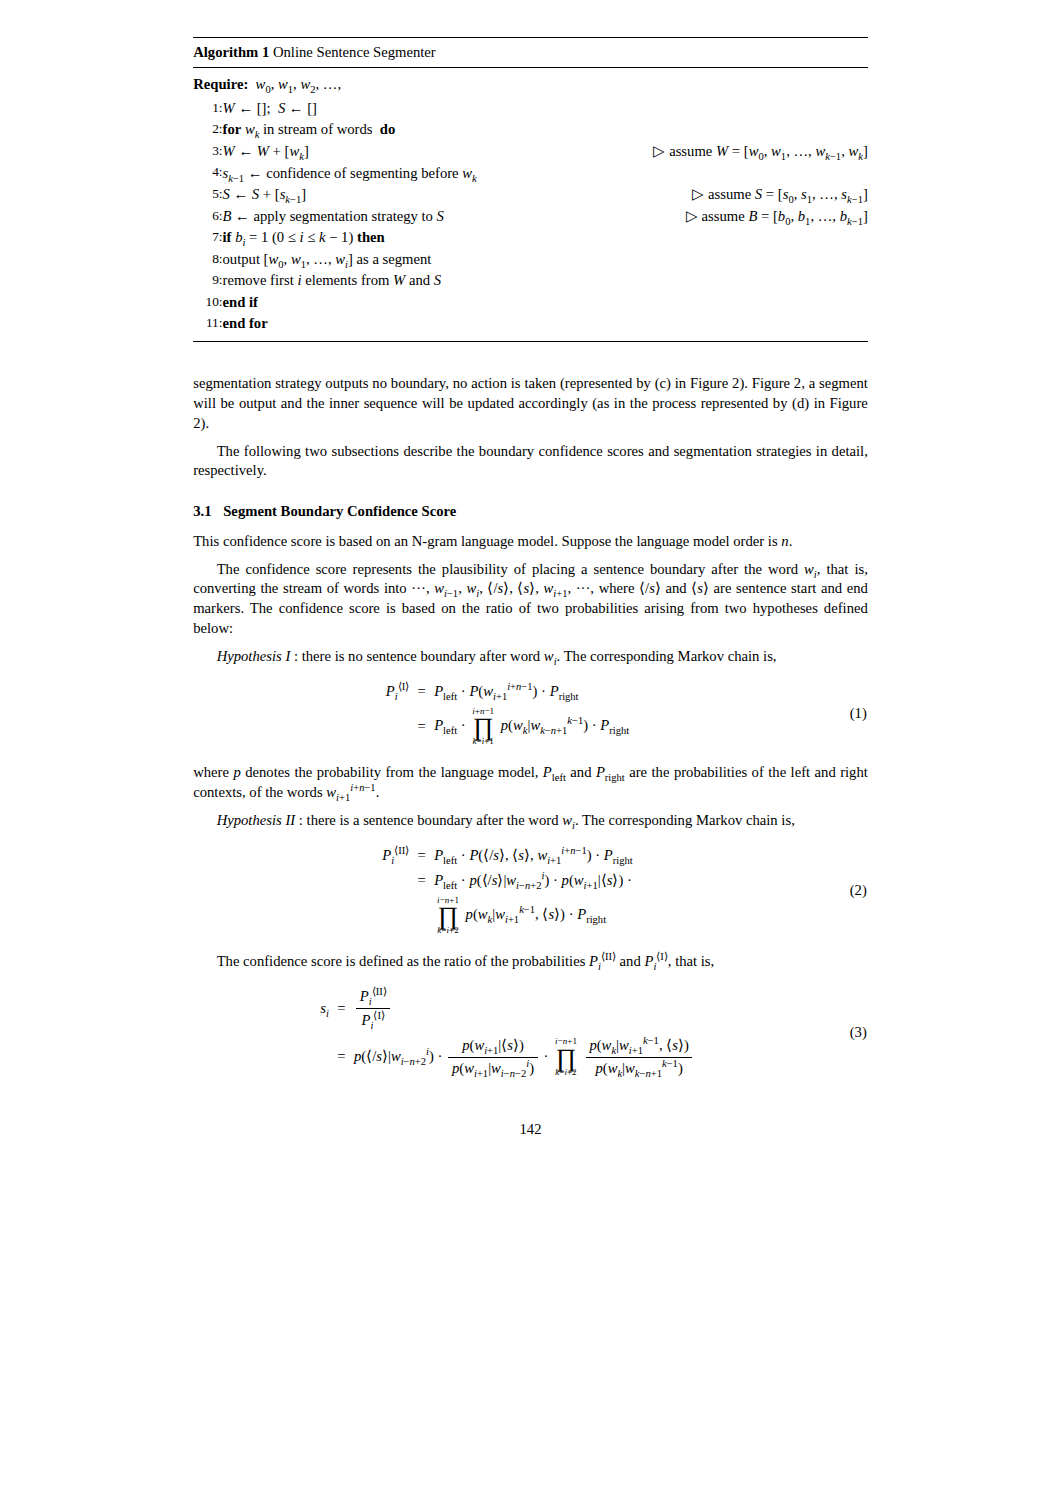Algorithm 1 Online Sentence Segmenter
Require: w0, w1, w2, …,
| 1: | W ← []; S ← [] | |
| 2: | for w k in stream of words do | |
| 3: | W ← W + [ w k ] | ▷ assume W = [ w 0 , w 1 , …, w k −1 , w k ] |
| 4: | s k −1 ← confidence of segmenting before w k | |
| 5: | S ← S + [ s k −1 ] | ▷ assume S = [ s 0 , s 1 , …, s k −1 ] |
| 6: | B ← apply segmentation strategy to S | ▷ assume B = [ b 0 , b 1 , …, b k −1 ] |
| 7: | if b i = 1 (0 ≤ i ≤ k − 1) then | |
| 8: | output [ w 0 , w 1 , …, w i ] as a segment | |
| 9: | remove first i elements from W and S | |
| 10: | end if | |
| 11: | end for | |
segmentation strategy outputs no boundary, no action is taken (represented by (c) in Figure 2). Figure 2, a segment will be output and the inner sequence will be updated accordingly (as in the process represented by (d) in Figure 2).
The following two subsections describe the boundary confidence scores and segmentation strategies in detail, respectively.
3.1 Segment Boundary Confidence Score
This confidence score is based on an N-gram language model. Suppose the language model order is n.
The confidence score represents the plausibility of placing a sentence boundary after the word wi, that is, converting the stream of words into ···, wi−1, wi, ⟨/s⟩, ⟨s⟩, wi+1, ···, where ⟨/s⟩ and ⟨s⟩ are sentence start and end markers. The confidence score is based on the ratio of two probabilities arising from two hypotheses defined below:
Hypothesis I : there is no sentence boundary after word wi. The corresponding Markov chain is,
| / P i ⟨I⟩ / = / P left · P ( w i +1 i + n −1 ) · P right / / / = / P left · i + n −1 ∏ k = i +1 p ( w k / w k − n +1 k −1 ) · P right / | (1) |
where p denotes the probability from the language model, Pleft and Pright are the probabilities of the left and right contexts, of the words wi+1i+n−1.
Hypothesis II : there is a sentence boundary after the word wi. The corresponding Markov chain is,
| / P i ⟨II⟩ / = / P left · P (⟨/ s ⟩, ⟨ s ⟩, w i +1 i + n −1 ) · P right / / / = / P left · p (⟨/ s ⟩/ w i − n +2 i ) · p ( w i +1 /⟨ s ⟩) · / / / / i − n +1 ∏ k = i +2 p ( w k / w i +1 k −1 , ⟨ s ⟩) · P right / | (2) |
The confidence score is defined as the ratio of the probabilities Pi⟨II⟩ and Pi⟨I⟩, that is,
| / s i / = / P i ⟨II⟩ P i ⟨I⟩ / / / = / p (⟨/ s ⟩/ w i − n +2 i ) · p ( w i +1 /⟨ s ⟩) p ( w i +1 / w i − n −2 i ) · i − n +1 ∏ k = i +2 p ( w k / w i +1 k −1 , ⟨ s ⟩) p ( w k / w k − n +1 k −1 ) / | (3) |
142